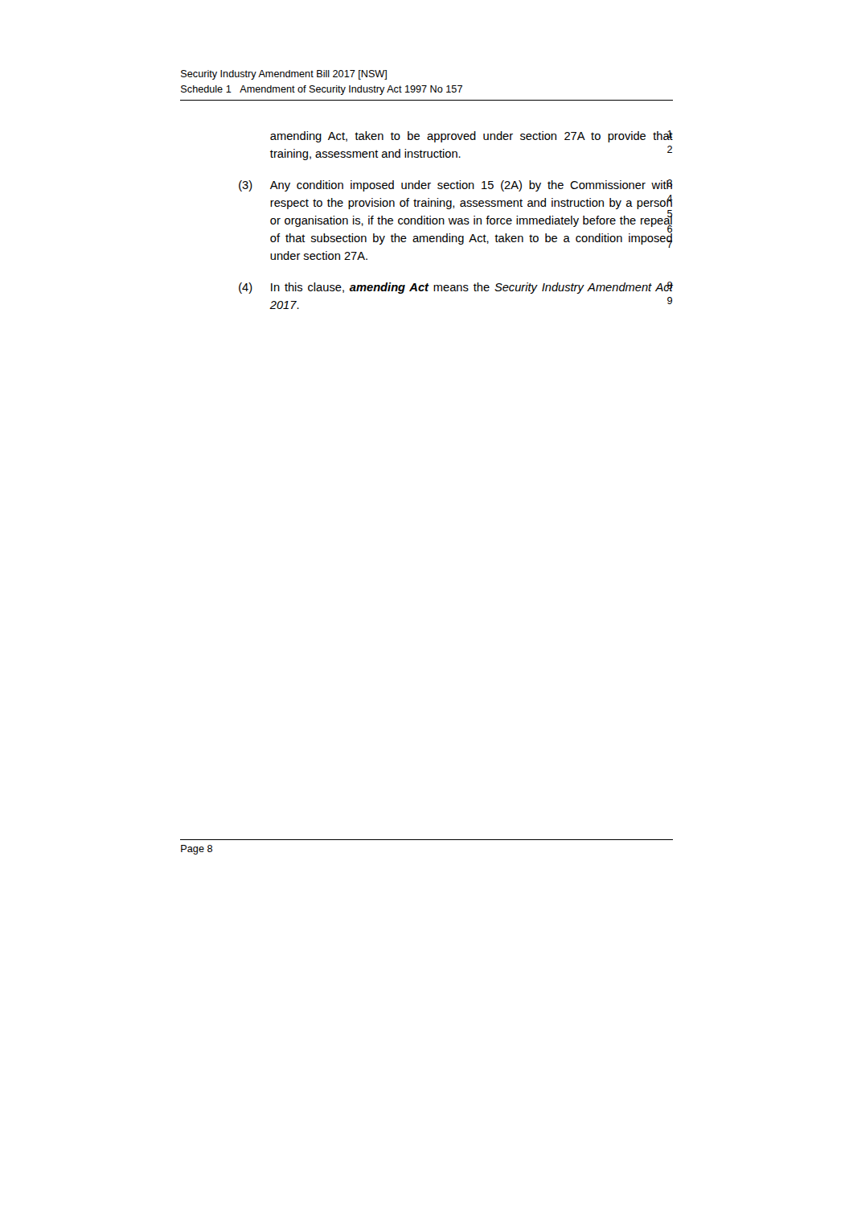Security Industry Amendment Bill 2017 [NSW] Schedule 1 Amendment of Security Industry Act 1997 No 157
12
amending Act, taken to be approved under section 27A to provide that training, assessment and instruction.
34567
(3) Any condition imposed under section 15 (2A) by the Commissioner with respect to the provision of training, assessment and instruction by a person or organisation is, if the condition was in force immediately before the repeal of that subsection by the amending Act, taken to be a condition imposed under section 27A.
89
(4) In this clause, amending Act means the Security Industry Amendment Act 2017.
Page 8